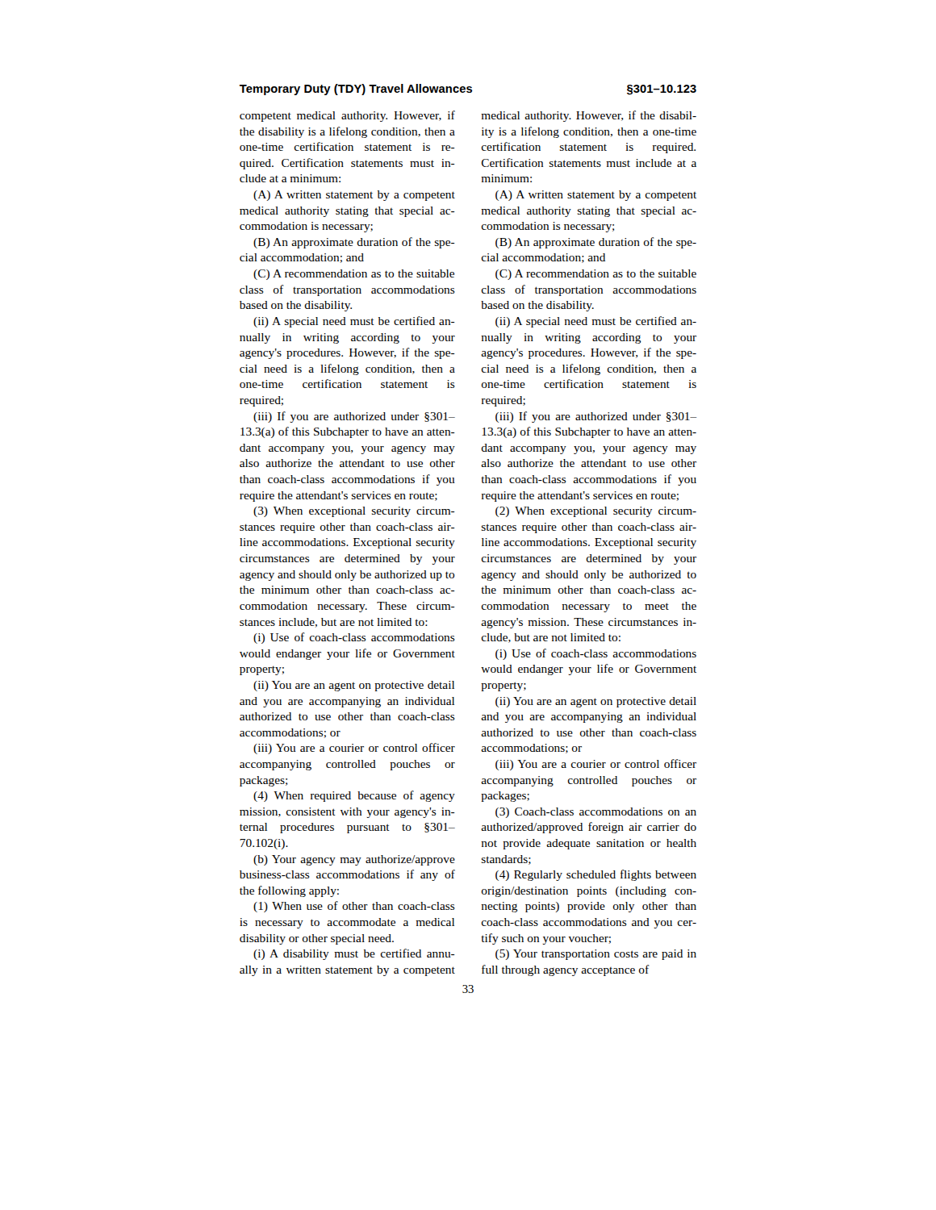Temporary Duty (TDY) Travel Allowances §301–10.123
competent medical authority. However, if the disability is a lifelong condition, then a one-time certification statement is required. Certification statements must include at a minimum:
(A) A written statement by a competent medical authority stating that special accommodation is necessary;
(B) An approximate duration of the special accommodation; and
(C) A recommendation as to the suitable class of transportation accommodations based on the disability.
(ii) A special need must be certified annually in writing according to your agency's procedures. However, if the special need is a lifelong condition, then a one-time certification statement is required;
(iii) If you are authorized under §301–13.3(a) of this Subchapter to have an attendant accompany you, your agency may also authorize the attendant to use other than coach-class accommodations if you require the attendant's services en route;
(3) When exceptional security circumstances require other than coach-class airline accommodations. Exceptional security circumstances are determined by your agency and should only be authorized up to the minimum other than coach-class accommodation necessary. These circumstances include, but are not limited to:
(i) Use of coach-class accommodations would endanger your life or Government property;
(ii) You are an agent on protective detail and you are accompanying an individual authorized to use other than coach-class accommodations; or
(iii) You are a courier or control officer accompanying controlled pouches or packages;
(4) When required because of agency mission, consistent with your agency's internal procedures pursuant to §301–70.102(i).
(b) Your agency may authorize/approve business-class accommodations if any of the following apply:
(1) When use of other than coach-class is necessary to accommodate a medical disability or other special need.
(i) A disability must be certified annually in a written statement by a competent medical authority. However, if the disability is a lifelong condition, then a one-time certification statement is required. Certification statements must include at a minimum:
(A) A written statement by a competent medical authority stating that special accommodation is necessary;
(B) An approximate duration of the special accommodation; and
(C) A recommendation as to the suitable class of transportation accommodations based on the disability.
(ii) A special need must be certified annually in writing according to your agency's procedures. However, if the special need is a lifelong condition, then a one-time certification statement is required;
(iii) If you are authorized under §301–13.3(a) of this Subchapter to have an attendant accompany you, your agency may also authorize the attendant to use other than coach-class accommodations if you require the attendant's services en route;
(2) When exceptional security circumstances require other than coach-class airline accommodations. Exceptional security circumstances are determined by your agency and should only be authorized to the minimum other than coach-class accommodation necessary to meet the agency's mission. These circumstances include, but are not limited to:
(i) Use of coach-class accommodations would endanger your life or Government property;
(ii) You are an agent on protective detail and you are accompanying an individual authorized to use other than coach-class accommodations; or
(iii) You are a courier or control officer accompanying controlled pouches or packages;
(3) Coach-class accommodations on an authorized/approved foreign air carrier do not provide adequate sanitation or health standards;
(4) Regularly scheduled flights between origin/destination points (including connecting points) provide only other than coach-class accommodations and you certify such on your voucher;
(5) Your transportation costs are paid in full through agency acceptance of
33